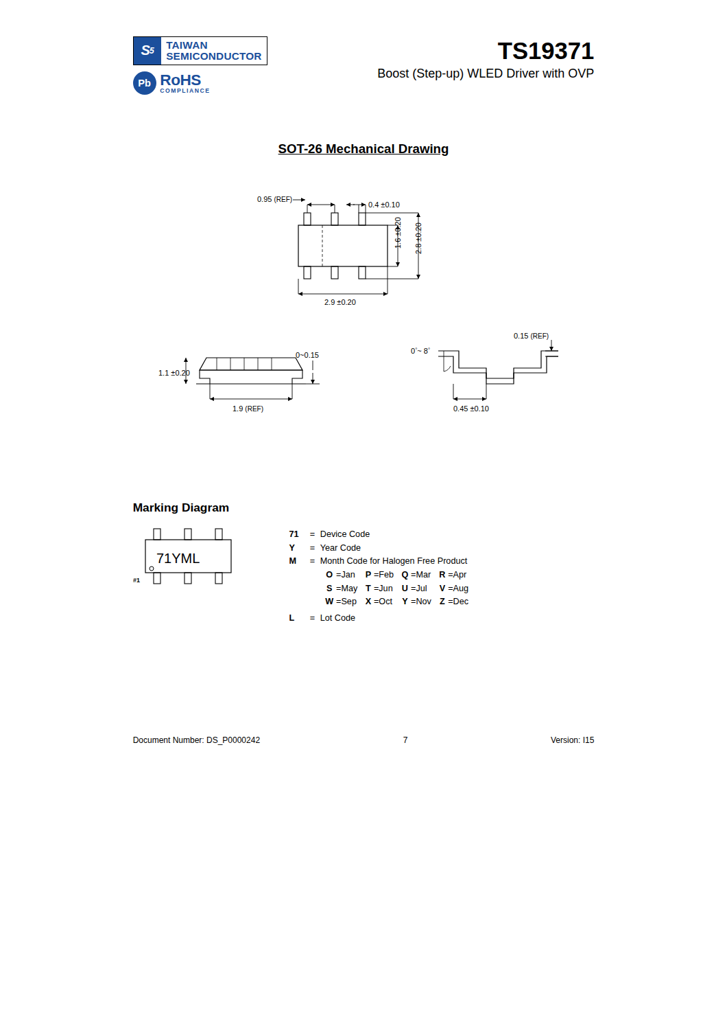S5
TAIWAN
SEMICONDUCTOR
Pb
RoHS
COMPLIANCE
TS19371
Boost (Step-up) WLED Driver with OVP
SOT-26 Mechanical Drawing
0.95 (REF) 0.4 ±0.10 1.6 ±0.20 2.8 ±0.20 2.9 ±0.20
1.1 ±0.20 0~0.15 1.9 (REF) 0.15 (REF) 0°~ 8° 0.45 ±0.10
Marking Diagram
71YML #1
71=Device Code
Y=Year Code
M=Month Code for Halogen Free Product
| O | =Jan | P | =Feb | Q | =Mar | R | =Apr |
| S | =May | T | =Jun | U | =Jul | V | =Aug |
| W | =Sep | X | =Oct | Y | =Nov | Z | =Dec |
L=Lot Code
Document Number: DS_P0000242
7
Version: I15